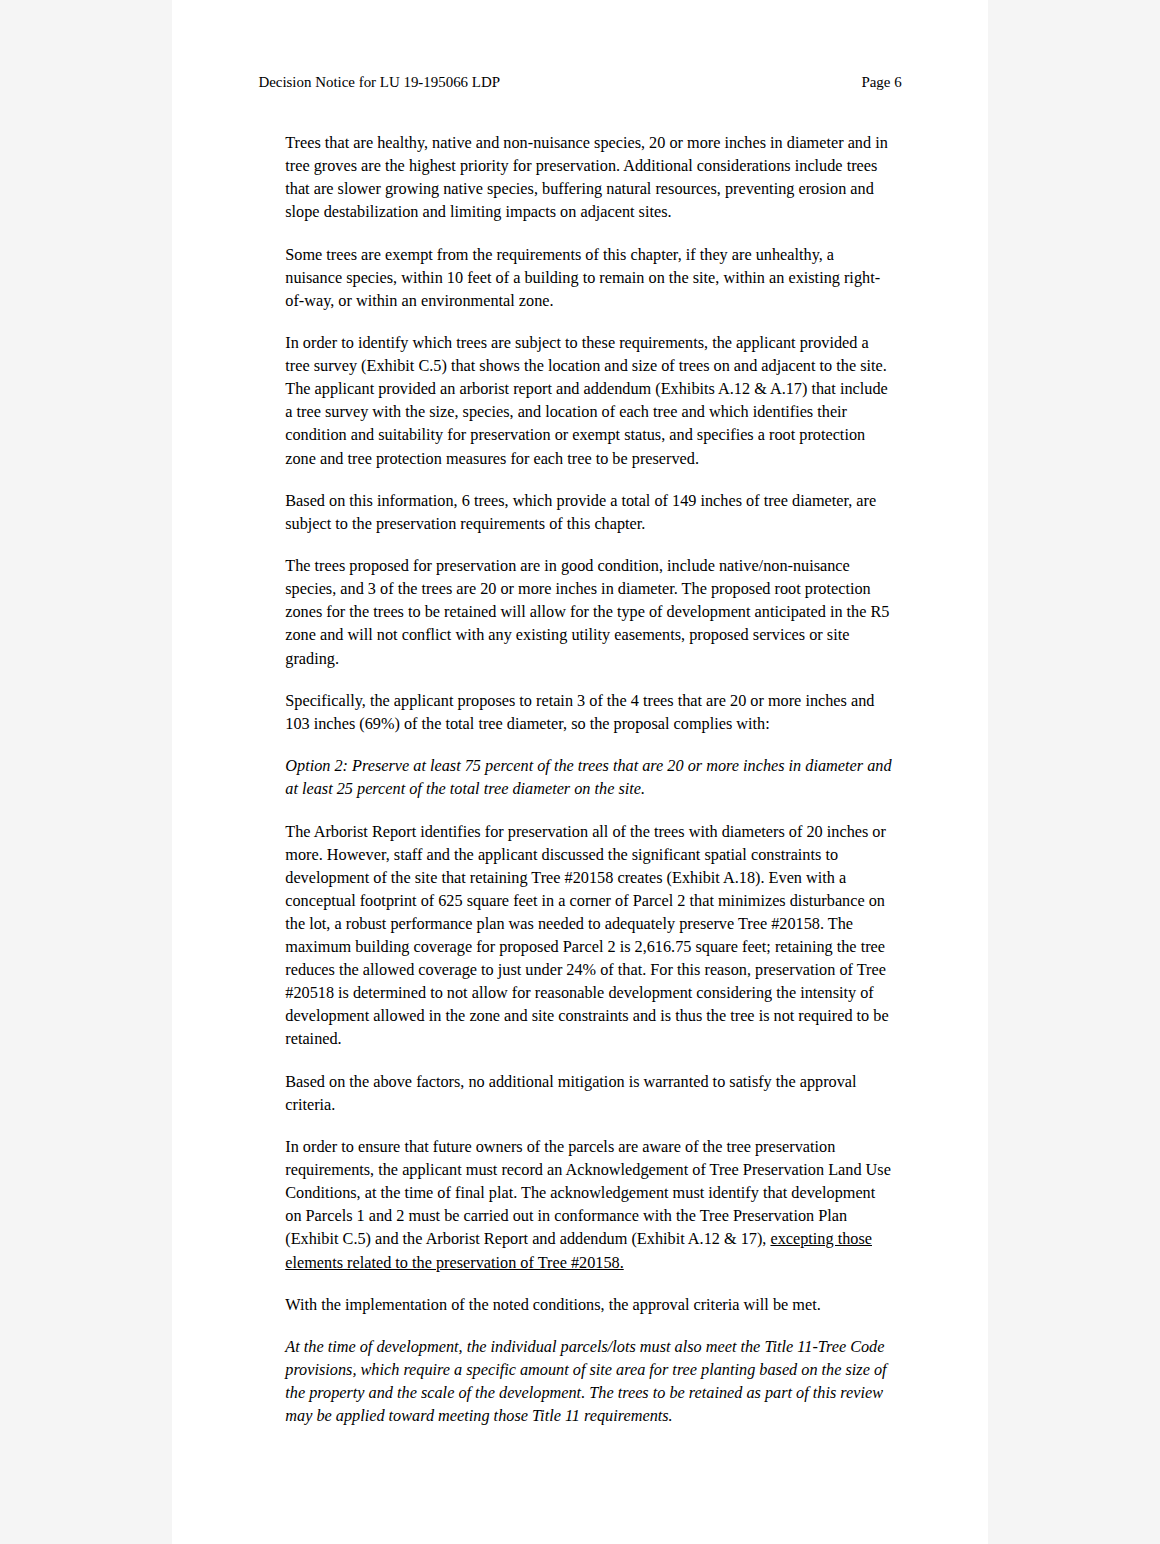Decision Notice for LU 19-195066 LDP Page 6
Trees that are healthy, native and non-nuisance species, 20 or more inches in diameter and in tree groves are the highest priority for preservation. Additional considerations include trees that are slower growing native species, buffering natural resources, preventing erosion and slope destabilization and limiting impacts on adjacent sites.
Some trees are exempt from the requirements of this chapter, if they are unhealthy, a nuisance species, within 10 feet of a building to remain on the site, within an existing right-of-way, or within an environmental zone.
In order to identify which trees are subject to these requirements, the applicant provided a tree survey (Exhibit C.5) that shows the location and size of trees on and adjacent to the site. The applicant provided an arborist report and addendum (Exhibits A.12 & A.17) that include a tree survey with the size, species, and location of each tree and which identifies their condition and suitability for preservation or exempt status, and specifies a root protection zone and tree protection measures for each tree to be preserved.
Based on this information, 6 trees, which provide a total of 149 inches of tree diameter, are subject to the preservation requirements of this chapter.
The trees proposed for preservation are in good condition, include native/non-nuisance species, and 3 of the trees are 20 or more inches in diameter. The proposed root protection zones for the trees to be retained will allow for the type of development anticipated in the R5 zone and will not conflict with any existing utility easements, proposed services or site grading.
Specifically, the applicant proposes to retain 3 of the 4 trees that are 20 or more inches and 103 inches (69%) of the total tree diameter, so the proposal complies with:
Option 2: Preserve at least 75 percent of the trees that are 20 or more inches in diameter and at least 25 percent of the total tree diameter on the site.
The Arborist Report identifies for preservation all of the trees with diameters of 20 inches or more. However, staff and the applicant discussed the significant spatial constraints to development of the site that retaining Tree #20158 creates (Exhibit A.18). Even with a conceptual footprint of 625 square feet in a corner of Parcel 2 that minimizes disturbance on the lot, a robust performance plan was needed to adequately preserve Tree #20158. The maximum building coverage for proposed Parcel 2 is 2,616.75 square feet; retaining the tree reduces the allowed coverage to just under 24% of that. For this reason, preservation of Tree #20518 is determined to not allow for reasonable development considering the intensity of development allowed in the zone and site constraints and is thus the tree is not required to be retained.
Based on the above factors, no additional mitigation is warranted to satisfy the approval criteria.
In order to ensure that future owners of the parcels are aware of the tree preservation requirements, the applicant must record an Acknowledgement of Tree Preservation Land Use Conditions, at the time of final plat. The acknowledgement must identify that development on Parcels 1 and 2 must be carried out in conformance with the Tree Preservation Plan (Exhibit C.5) and the Arborist Report and addendum (Exhibit A.12 & 17), excepting those elements related to the preservation of Tree #20158.
With the implementation of the noted conditions, the approval criteria will be met.
At the time of development, the individual parcels/lots must also meet the Title 11-Tree Code provisions, which require a specific amount of site area for tree planting based on the size of the property and the scale of the development. The trees to be retained as part of this review may be applied toward meeting those Title 11 requirements.